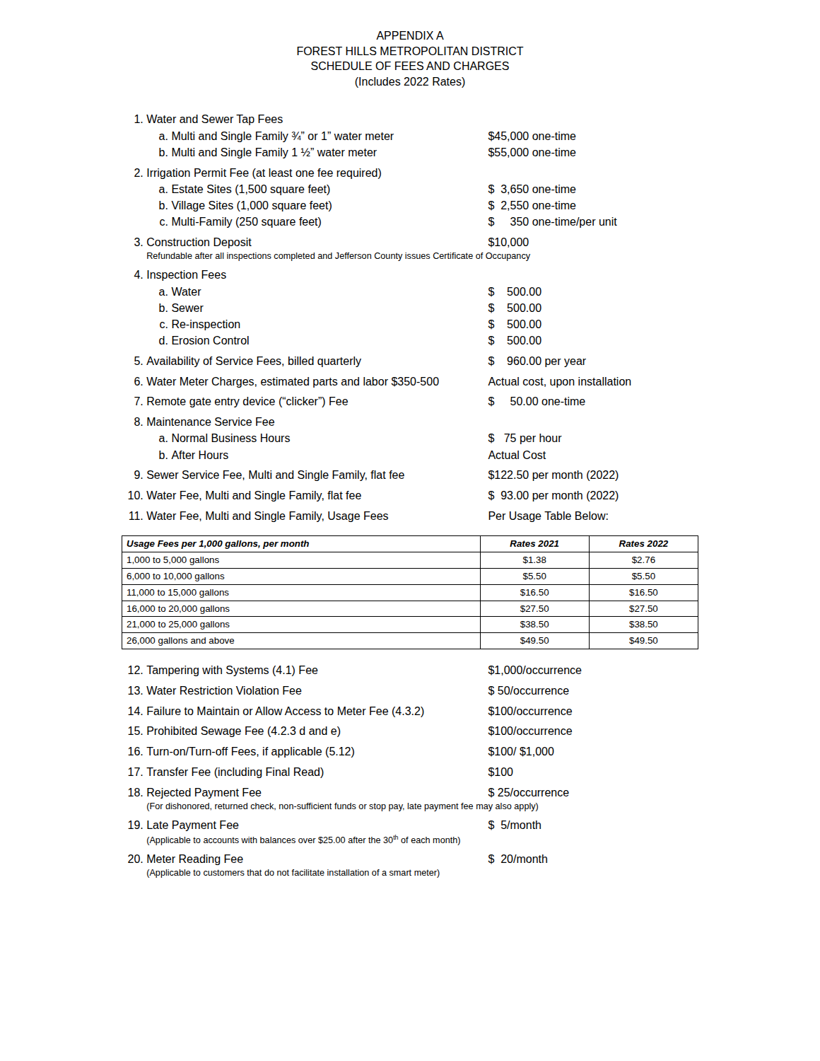APPENDIX A
FOREST HILLS METROPOLITAN DISTRICT
SCHEDULE OF FEES AND CHARGES
(Includes 2022 Rates)
Water and Sewer Tap Fees
Multi and Single Family ¾” or 1” water meter $45,000 one-time
Multi and Single Family 1 ½” water meter $55,000 one-time
Irrigation Permit Fee (at least one fee required)
Estate Sites (1,500 square feet) $ 3,650 one-time
Village Sites (1,000 square feet) $ 2,550 one-time
Multi-Family (250 square feet) $ 350 one-time/per unit
Construction Deposit $10,000
Refundable after all inspections completed and Jefferson County issues Certificate of Occupancy
Inspection Fees
Water $ 500.00
Sewer $ 500.00
Re-inspection $ 500.00
Erosion Control $ 500.00
Availability of Service Fees, billed quarterly $ 960.00 per year
Water Meter Charges, estimated parts and labor $350-500 Actual cost, upon installation
Remote gate entry device (“clicker”) Fee $ 50.00 one-time
Maintenance Service Fee
Normal Business Hours $ 75 per hour
After Hours Actual Cost
Sewer Service Fee, Multi and Single Family, flat fee $122.50 per month (2022)
Water Fee, Multi and Single Family, flat fee $ 93.00 per month (2022)
Water Fee, Multi and Single Family, Usage Fees Per Usage Table Below:
| Usage Fees per 1,000 gallons, per month | Rates 2021 | Rates 2022 |
| --- | --- | --- |
| 1,000 to 5,000 gallons | $1.38 | $2.76 |
| 6,000 to 10,000 gallons | $5.50 | $5.50 |
| 11,000 to 15,000 gallons | $16.50 | $16.50 |
| 16,000 to 20,000 gallons | $27.50 | $27.50 |
| 21,000 to 25,000 gallons | $38.50 | $38.50 |
| 26,000 gallons and above | $49.50 | $49.50 |
Tampering with Systems (4.1) Fee $1,000/occurrence
Water Restriction Violation Fee $ 50/occurrence
Failure to Maintain or Allow Access to Meter Fee (4.3.2) $100/occurrence
Prohibited Sewage Fee (4.2.3 d and e) $100/occurrence
Turn-on/Turn-off Fees, if applicable (5.12) $100/ $1,000
Transfer Fee (including Final Read) $100
Rejected Payment Fee $ 25/occurrence
(For dishonored, returned check, non-sufficient funds or stop pay, late payment fee may also apply)
Late Payment Fee $ 5/month
(Applicable to accounts with balances over $25.00 after the 30th of each month)
Meter Reading Fee $ 20/month
(Applicable to customers that do not facilitate installation of a smart meter)